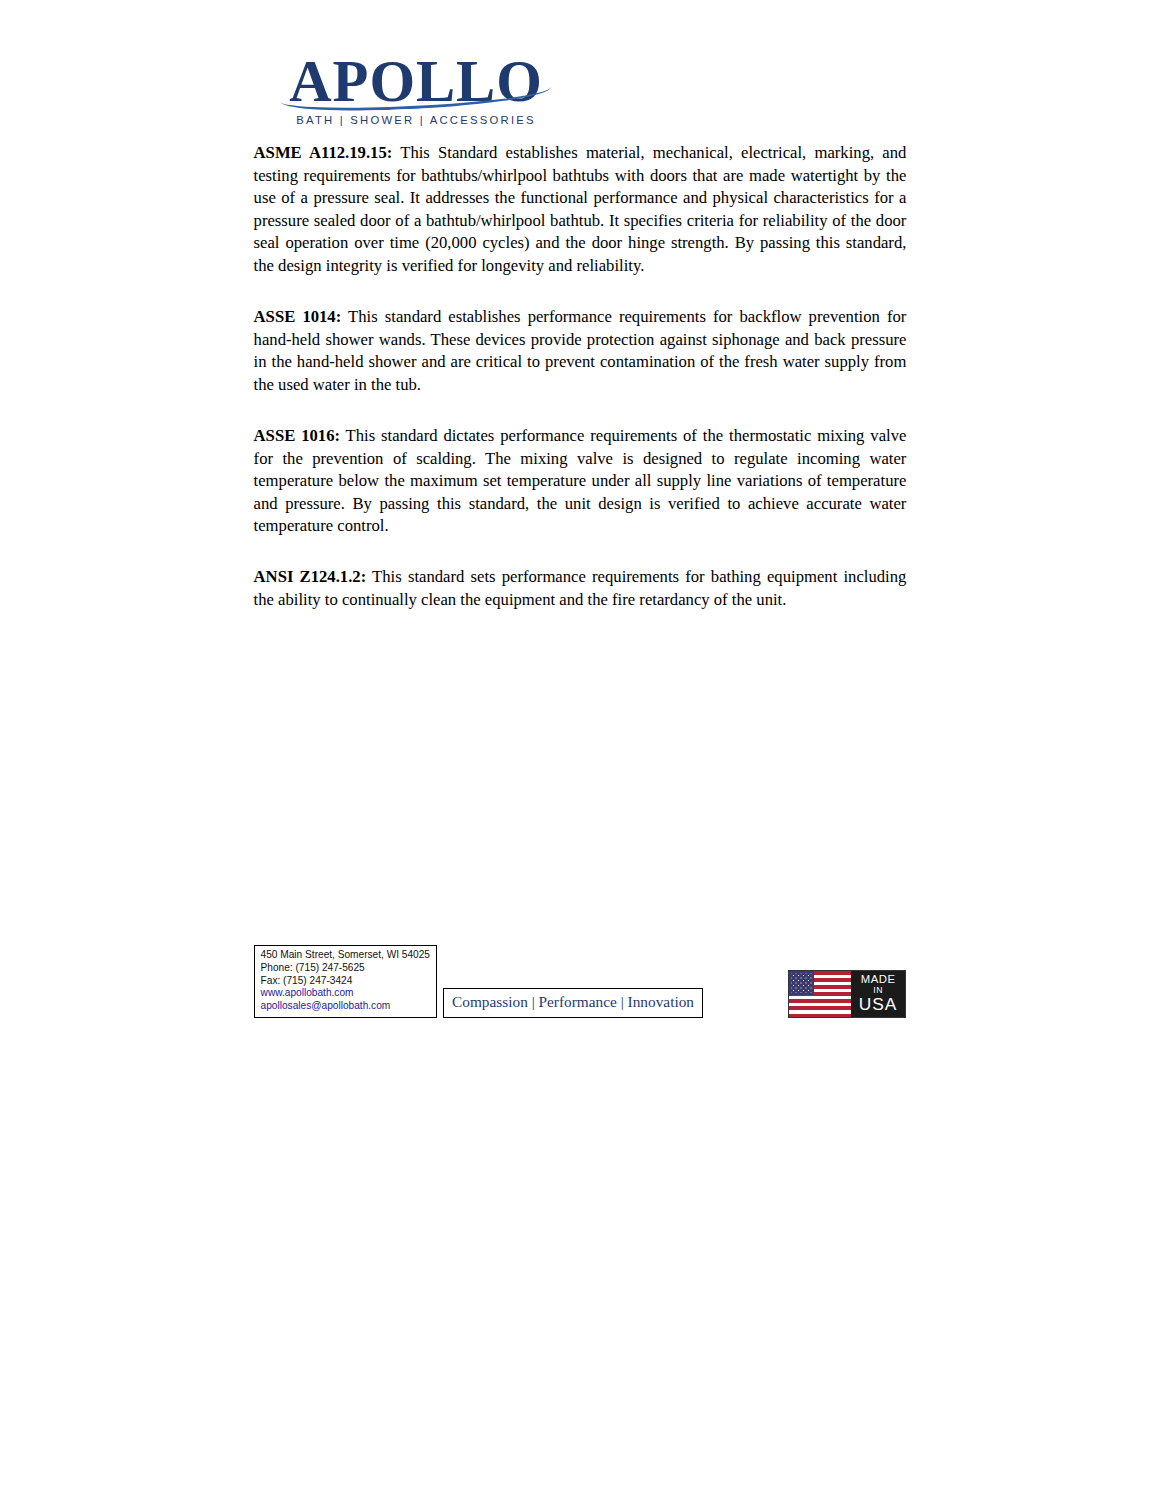APOLLO
BATH | SHOWER | ACCESSORIES
ASME A112.19.15: This Standard establishes material, mechanical, electrical, marking, and testing requirements for bathtubs/whirlpool bathtubs with doors that are made watertight by the use of a pressure seal. It addresses the functional performance and physical characteristics for a pressure sealed door of a bathtub/whirlpool bathtub. It specifies criteria for reliability of the door seal operation over time (20,000 cycles) and the door hinge strength. By passing this standard, the design integrity is verified for longevity and reliability.
ASSE 1014: This standard establishes performance requirements for backflow prevention for hand-held shower wands. These devices provide protection against siphonage and back pressure in the hand-held shower and are critical to prevent contamination of the fresh water supply from the used water in the tub.
ASSE 1016: This standard dictates performance requirements of the thermostatic mixing valve for the prevention of scalding. The mixing valve is designed to regulate incoming water temperature below the maximum set temperature under all supply line variations of temperature and pressure. By passing this standard, the unit design is verified to achieve accurate water temperature control.
ANSI Z124.1.2: This standard sets performance requirements for bathing equipment including the ability to continually clean the equipment and the fire retardancy of the unit.
450 Main Street, Somerset, WI 54025
Phone: (715) 247-5625
Fax: (715) 247-3424
www.apollobath.com
apollosales@apollobath.com
Compassion | Performance | Innovation
MADE IN USA